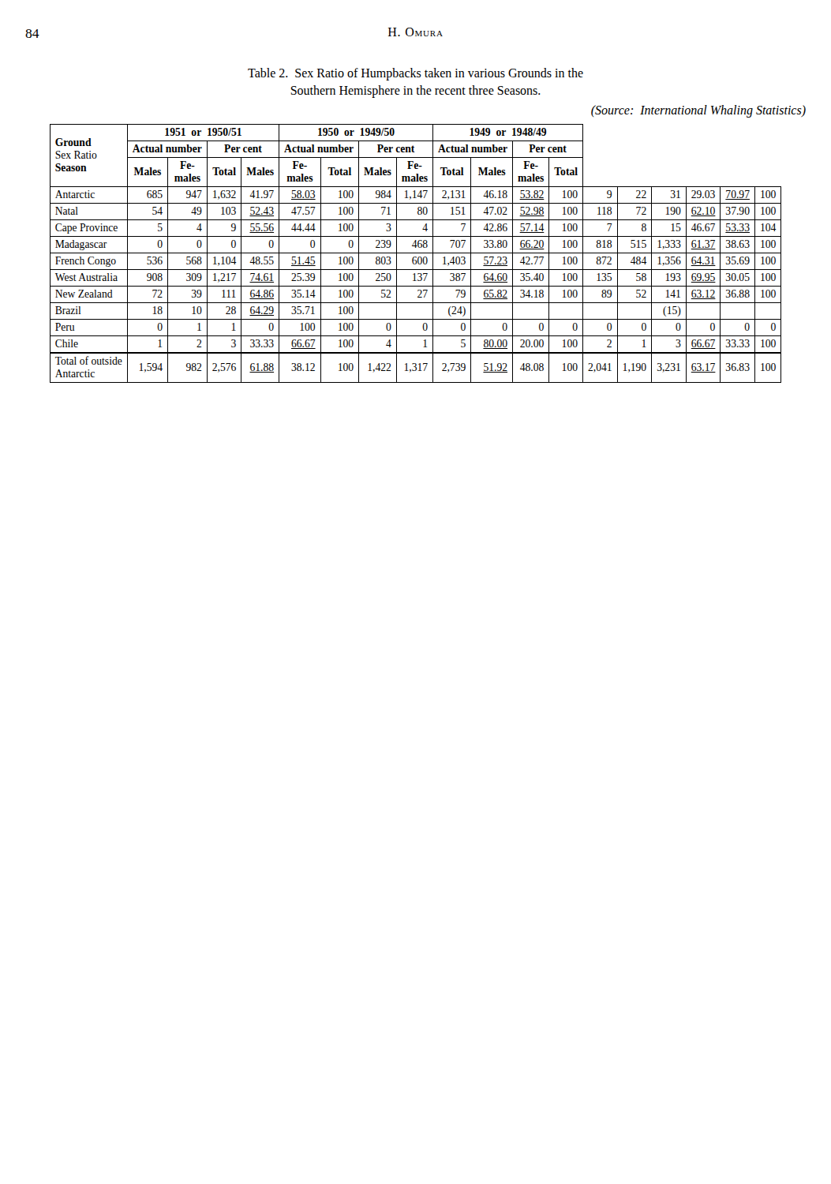84
H. Omura
Table 2. Sex Ratio of Humpbacks taken in various Grounds in the
Southern Hemisphere in the recent three Seasons.
(Source: International Whaling Statistics)
| Ground Sex Ratio Season | 1951 or 1950/51 | 1950 or 1949/50 | 1949 or 1948/49 |
| --- | --- | --- | --- |
| Actual number | Per cent | Actual number | Per cent | Actual number | Per cent |
| Males | Fe- males | Total | Males | Fe- males | Total | Males | Fe- males | Total | Males | Fe- males | Total |
| Antarctic | 685 | 947 | 1,632 | 41.97 | 58.03 | 100 | 984 | 1,147 | 2,131 | 46.18 | 53.82 | 100 | 9 | 22 | 31 | 29.03 | 70.97 | 100 |
| Natal | 54 | 49 | 103 | 52.43 | 47.57 | 100 | 71 | 80 | 151 | 47.02 | 52.98 | 100 | 118 | 72 | 190 | 62.10 | 37.90 | 100 |
| Cape Province | 5 | 4 | 9 | 55.56 | 44.44 | 100 | 3 | 4 | 7 | 42.86 | 57.14 | 100 | 7 | 8 | 15 | 46.67 | 53.33 | 104 |
| Madagascar | 0 | 0 | 0 | 0 | 0 | 0 | 239 | 468 | 707 | 33.80 | 66.20 | 100 | 818 | 515 | 1,333 | 61.37 | 38.63 | 100 |
| French Congo | 536 | 568 | 1,104 | 48.55 | 51.45 | 100 | 803 | 600 | 1,403 | 57.23 | 42.77 | 100 | 872 | 484 | 1,356 | 64.31 | 35.69 | 100 |
| West Australia | 908 | 309 | 1,217 | 74.61 | 25.39 | 100 | 250 | 137 | 387 | 64.60 | 35.40 | 100 | 135 | 58 | 193 | 69.95 | 30.05 | 100 |
| New Zealand | 72 | 39 | 111 | 64.86 | 35.14 | 100 | 52 | 27 | 79 | 65.82 | 34.18 | 100 | 89 | 52 | 141 | 63.12 | 36.88 | 100 |
| Brazil | 18 | 10 | 28 | 64.29 | 35.71 | 100 | | | (24) | | | | | | (15) | | | |
| Peru | 0 | 1 | 1 | 0 | 100 | 100 | 0 | 0 | 0 | 0 | 0 | 0 | 0 | 0 | 0 | 0 | 0 | 0 |
| Chile | 1 | 2 | 3 | 33.33 | 66.67 | 100 | 4 | 1 | 5 | 80.00 | 20.00 | 100 | 2 | 1 | 3 | 66.67 | 33.33 | 100 |
| Total of outside Antarctic | 1,594 | 982 | 2,576 | 61.88 | 38.12 | 100 | 1,422 | 1,317 | 2,739 | 51.92 | 48.08 | 100 | 2,041 | 1,190 | 3,231 | 63.17 | 36.83 | 100 |